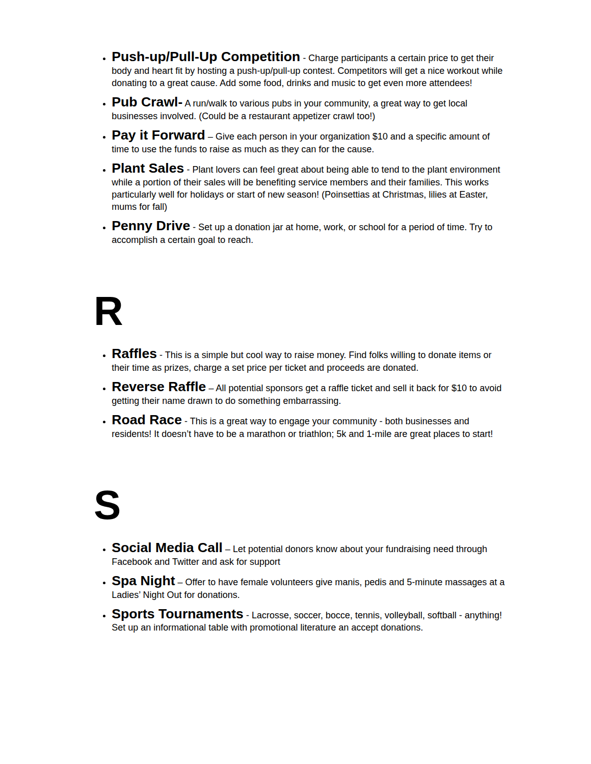Push-up/Pull-Up Competition - Charge participants a certain price to get their body and heart fit by hosting a push-up/pull-up contest. Competitors will get a nice workout while donating to a great cause. Add some food, drinks and music to get even more attendees!
Pub Crawl- A run/walk to various pubs in your community, a great way to get local businesses involved. (Could be a restaurant appetizer crawl too!)
Pay it Forward – Give each person in your organization $10 and a specific amount of time to use the funds to raise as much as they can for the cause.
Plant Sales - Plant lovers can feel great about being able to tend to the plant environment while a portion of their sales will be benefiting service members and their families. This works particularly well for holidays or start of new season! (Poinsettias at Christmas, lilies at Easter, mums for fall)
Penny Drive - Set up a donation jar at home, work, or school for a period of time. Try to accomplish a certain goal to reach.
R
Raffles - This is a simple but cool way to raise money. Find folks willing to donate items or their time as prizes, charge a set price per ticket and proceeds are donated.
Reverse Raffle – All potential sponsors get a raffle ticket and sell it back for $10 to avoid getting their name drawn to do something embarrassing.
Road Race - This is a great way to engage your community - both businesses and residents! It doesn’t have to be a marathon or triathlon; 5k and 1-mile are great places to start!
S
Social Media Call – Let potential donors know about your fundraising need through Facebook and Twitter and ask for support
Spa Night – Offer to have female volunteers give manis, pedis and 5-minute massages at a Ladies’ Night Out for donations.
Sports Tournaments - Lacrosse, soccer, bocce, tennis, volleyball, softball - anything! Set up an informational table with promotional literature an accept donations.